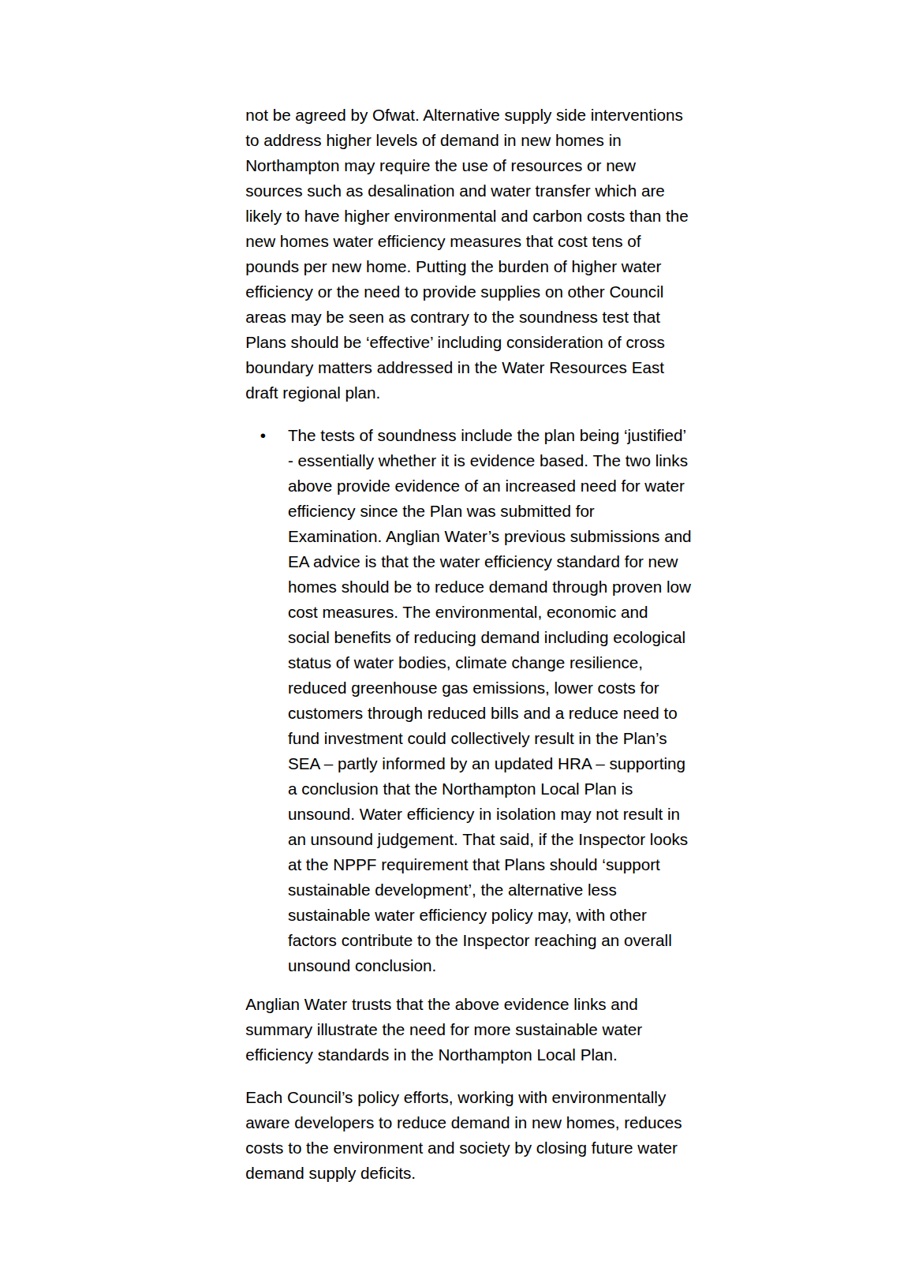not be agreed by Ofwat. Alternative supply side interventions to address higher levels of demand in new homes in Northampton may require the use of resources or new sources such as desalination and water transfer which are likely to have higher environmental and carbon costs than the new homes water efficiency measures that cost tens of pounds per new home. Putting the burden of higher water efficiency or the need to provide supplies on other Council areas may be seen as contrary to the soundness test that Plans should be ‘effective’ including consideration of cross boundary matters addressed in the Water Resources East draft regional plan.
The tests of soundness include the plan being ‘justified’ - essentially whether it is evidence based. The two links above provide evidence of an increased need for water efficiency since the Plan was submitted for Examination. Anglian Water’s previous submissions and EA advice is that the water efficiency standard for new homes should be to reduce demand through proven low cost measures. The environmental, economic and social benefits of reducing demand including ecological status of water bodies, climate change resilience, reduced greenhouse gas emissions, lower costs for customers through reduced bills and a reduce need to fund investment could collectively result in the Plan’s SEA – partly informed by an updated HRA – supporting a conclusion that the Northampton Local Plan is unsound. Water efficiency in isolation may not result in an unsound judgement. That said, if the Inspector looks at the NPPF requirement that Plans should ‘support sustainable development’, the alternative less sustainable water efficiency policy may, with other factors contribute to the Inspector reaching an overall unsound conclusion.
Anglian Water trusts that the above evidence links and summary illustrate the need for more sustainable water efficiency standards in the Northampton Local Plan.
Each Council’s policy efforts, working with environmentally aware developers to reduce demand in new homes, reduces costs to the environment and society by closing future water demand supply deficits.